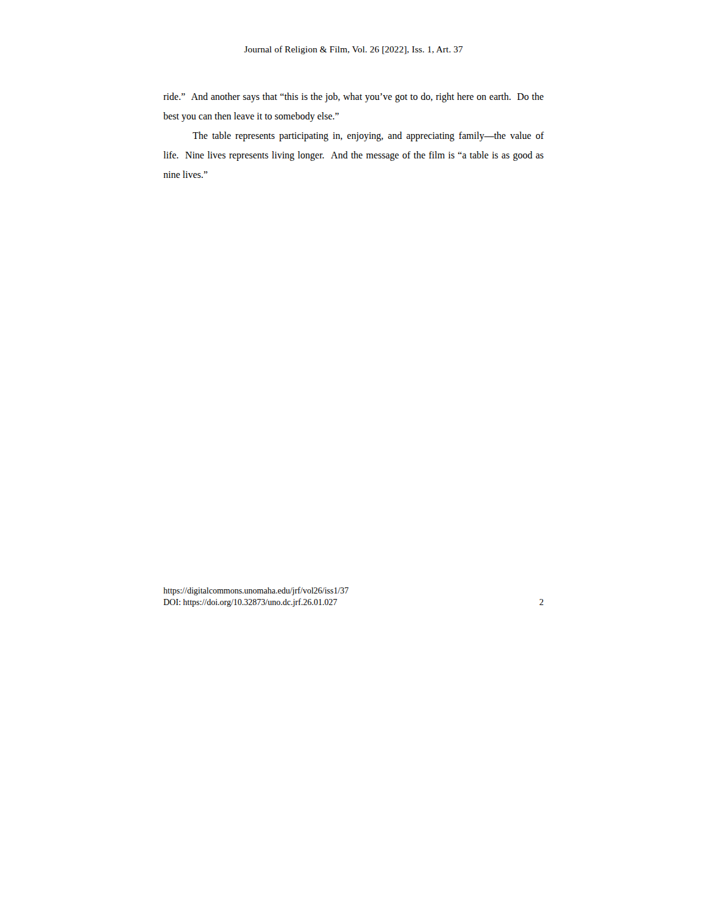Journal of Religion & Film, Vol. 26 [2022], Iss. 1, Art. 37
ride.” And another says that “this is the job, what you’ve got to do, right here on earth. Do the best you can then leave it to somebody else.”
The table represents participating in, enjoying, and appreciating family—the value of life. Nine lives represents living longer. And the message of the film is “a table is as good as nine lives.”
https://digitalcommons.unomaha.edu/jrf/vol26/iss1/37
DOI: https://doi.org/10.32873/uno.dc.jrf.26.01.027
2